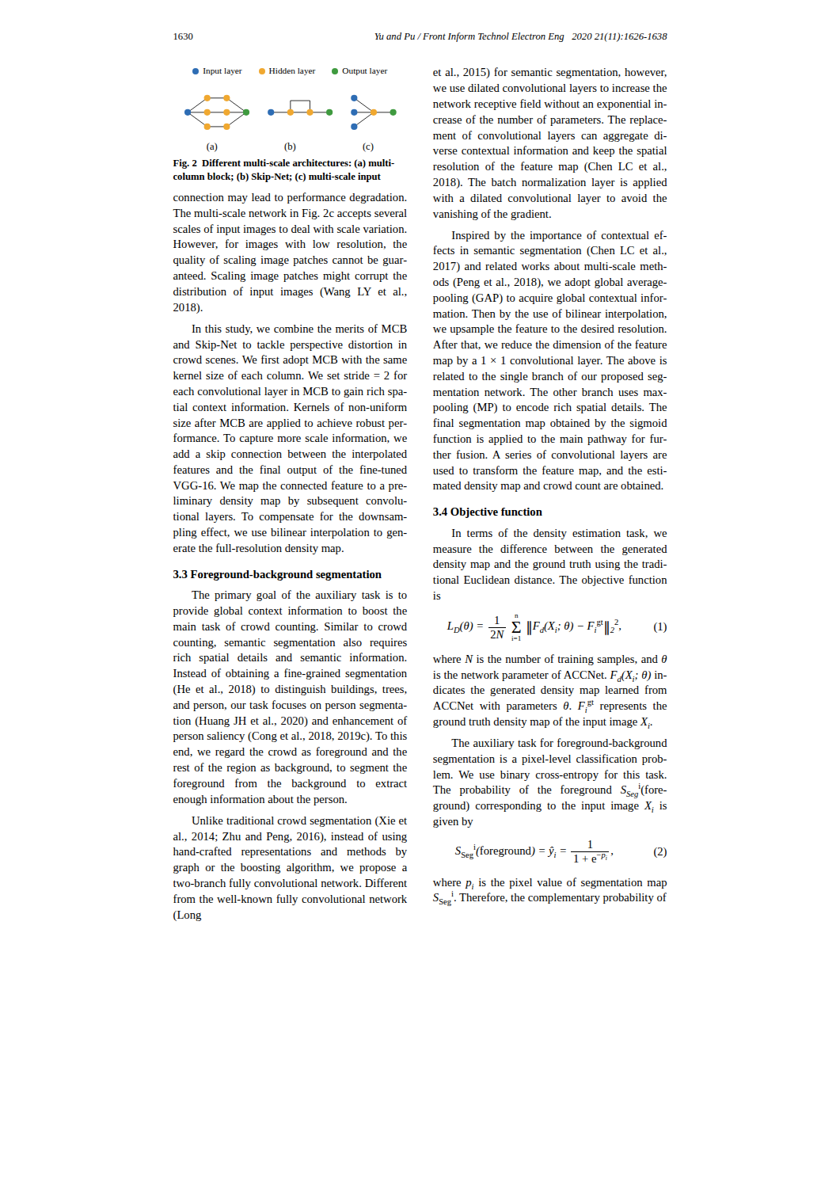1630 Yu and Pu / Front Inform Technol Electron Eng 2020 21(11):1626-1638
Input layer Hidden layer Output layer
(a) (b) (c)
Fig. 2 Different multi-scale architectures: (a) multi-column block; (b) Skip-Net; (c) multi-scale input
connection may lead to performance degradation. The multi-scale network in Fig. 2c accepts several scales of input images to deal with scale variation. However, for images with low resolution, the quality of scaling image patches cannot be guaranteed. Scaling image patches might corrupt the distribution of input images (Wang LY et al., 2018).
In this study, we combine the merits of MCB and Skip-Net to tackle perspective distortion in crowd scenes. We first adopt MCB with the same kernel size of each column. We set stride = 2 for each convolutional layer in MCB to gain rich spatial context information. Kernels of non-uniform size after MCB are applied to achieve robust performance. To capture more scale information, we add a skip connection between the interpolated features and the final output of the fine-tuned VGG-16. We map the connected feature to a preliminary density map by subsequent convolutional layers. To compensate for the downsampling effect, we use bilinear interpolation to generate the full-resolution density map.
3.3 Foreground-background segmentation
The primary goal of the auxiliary task is to provide global context information to boost the main task of crowd counting. Similar to crowd counting, semantic segmentation also requires rich spatial details and semantic information. Instead of obtaining a fine-grained segmentation (He et al., 2018) to distinguish buildings, trees, and person, our task focuses on person segmentation (Huang JH et al., 2020) and enhancement of person saliency (Cong et al., 2018, 2019c). To this end, we regard the crowd as foreground and the rest of the region as background, to segment the foreground from the background to extract enough information about the person.
Unlike traditional crowd segmentation (Xie et al., 2014; Zhu and Peng, 2016), instead of using hand-crafted representations and methods by graph or the boosting algorithm, we propose a two-branch fully convolutional network. Different from the well-known fully convolutional network (Long
et al., 2015) for semantic segmentation, however, we use dilated convolutional layers to increase the network receptive field without an exponential increase of the number of parameters. The replacement of convolutional layers can aggregate diverse contextual information and keep the spatial resolution of the feature map (Chen LC et al., 2018). The batch normalization layer is applied with a dilated convolutional layer to avoid the vanishing of the gradient.
Inspired by the importance of contextual effects in semantic segmentation (Chen LC et al., 2017) and related works about multi-scale methods (Peng et al., 2018), we adopt global average-pooling (GAP) to acquire global contextual information. Then by the use of bilinear interpolation, we upsample the feature to the desired resolution. After that, we reduce the dimension of the feature map by a 1 × 1 convolutional layer. The above is related to the single branch of our proposed segmentation network. The other branch uses max-pooling (MP) to encode rich spatial details. The final segmentation map obtained by the sigmoid function is applied to the main pathway for further fusion. A series of convolutional layers are used to transform the feature map, and the estimated density map and crowd count are obtained.
3.4 Objective function
In terms of the density estimation task, we measure the difference between the generated density map and the ground truth using the traditional Euclidean distance. The objective function is
LD(θ) = 12N nΣi=1 ∥Fd(Xi; θ) − Figt∥22, (1)
where N is the number of training samples, and θ is the network parameter of ACCNet. Fd(Xi; θ) indicates the generated density map learned from ACCNet with parameters θ. Figt represents the ground truth density map of the input image Xi.
The auxiliary task for foreground-background segmentation is a pixel-level classification problem. We use binary cross-entropy for this task. The probability of the foreground SSegi(foreground) corresponding to the input image Xi is given by
SSegi(foreground) = ŷi = 11 + e−pi, (2)
where pi is the pixel value of segmentation map SSegi. Therefore, the complementary probability of